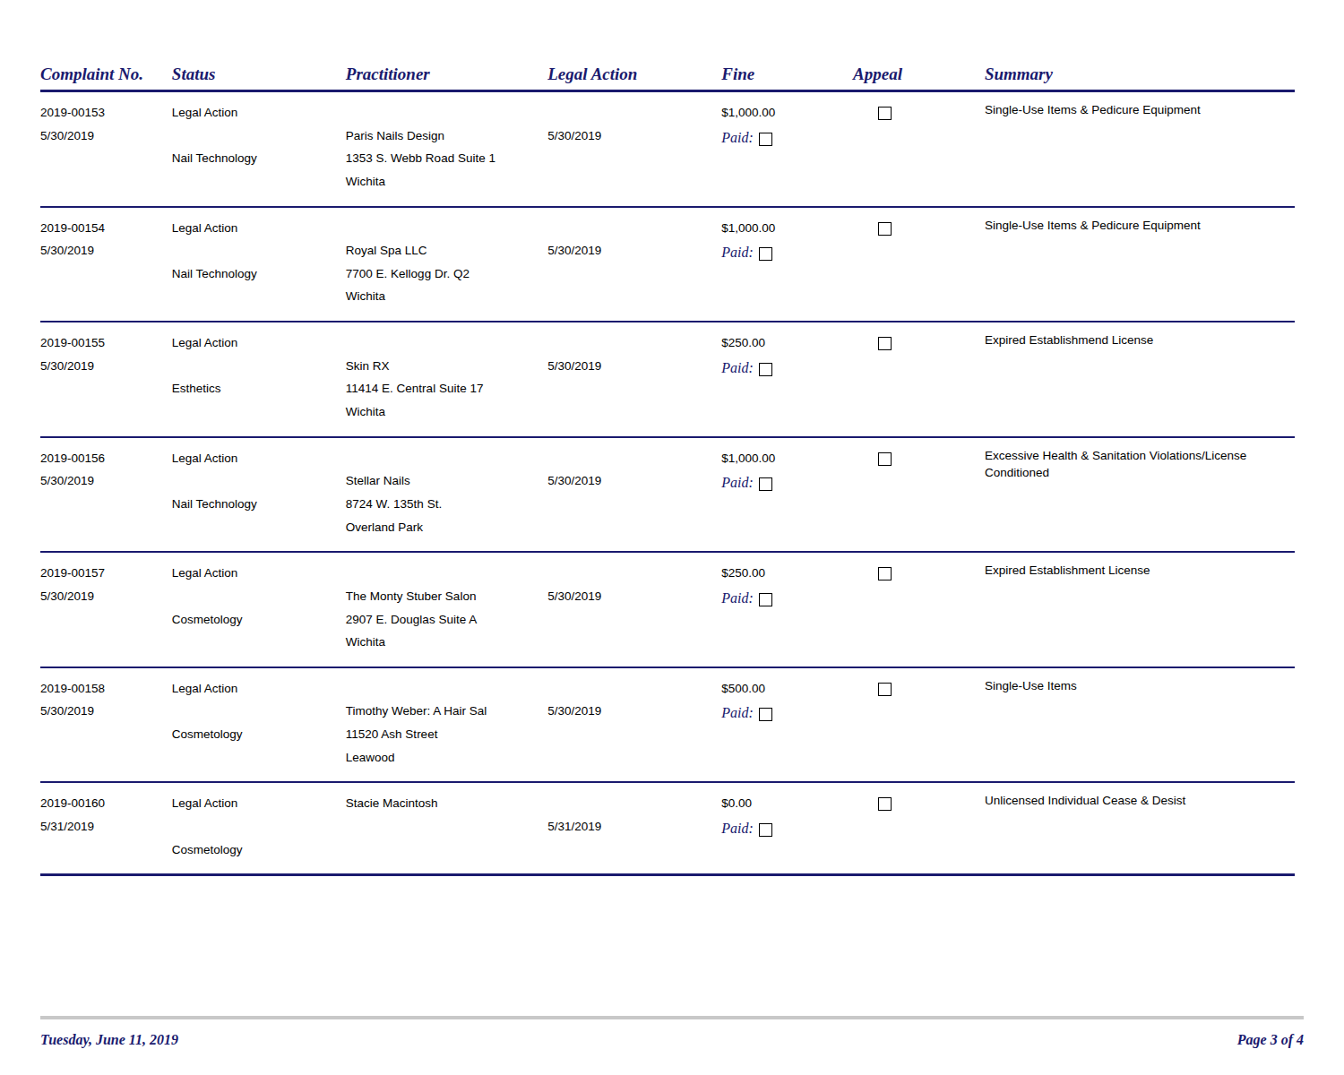| Complaint No. | Status | Practitioner | Legal Action | Fine | Appeal | Summary |
| --- | --- | --- | --- | --- | --- | --- |
| 2019-00153 5/30/2019 | Legal Action Nail Technology | Paris Nails Design 1353 S. Webb Road Suite 1 Wichita | 5/30/2019 | $1,000.00 Paid: | | Single-Use Items & Pedicure Equipment |
| 2019-00154 5/30/2019 | Legal Action Nail Technology | Royal Spa LLC 7700 E. Kellogg Dr. Q2 Wichita | 5/30/2019 | $1,000.00 Paid: | | Single-Use Items & Pedicure Equipment |
| 2019-00155 5/30/2019 | Legal Action Esthetics | Skin RX 11414 E. Central Suite 17 Wichita | 5/30/2019 | $250.00 Paid: | | Expired Establishmend License |
| 2019-00156 5/30/2019 | Legal Action Nail Technology | Stellar Nails 8724 W. 135th St. Overland Park | 5/30/2019 | $1,000.00 Paid: | | Excessive Health & Sanitation Violations/License Conditioned |
| 2019-00157 5/30/2019 | Legal Action Cosmetology | The Monty Stuber Salon 2907 E. Douglas Suite A Wichita | 5/30/2019 | $250.00 Paid: | | Expired Establishment License |
| 2019-00158 5/30/2019 | Legal Action Cosmetology | Timothy Weber: A Hair Sal 11520 Ash Street Leawood | 5/30/2019 | $500.00 Paid: | | Single-Use Items |
| 2019-00160 5/31/2019 | Legal Action Cosmetology | Stacie Macintosh | 5/31/2019 | $0.00 Paid: | | Unlicensed Individual Cease & Desist |
Tuesday, June 11, 2019 Page 3 of 4